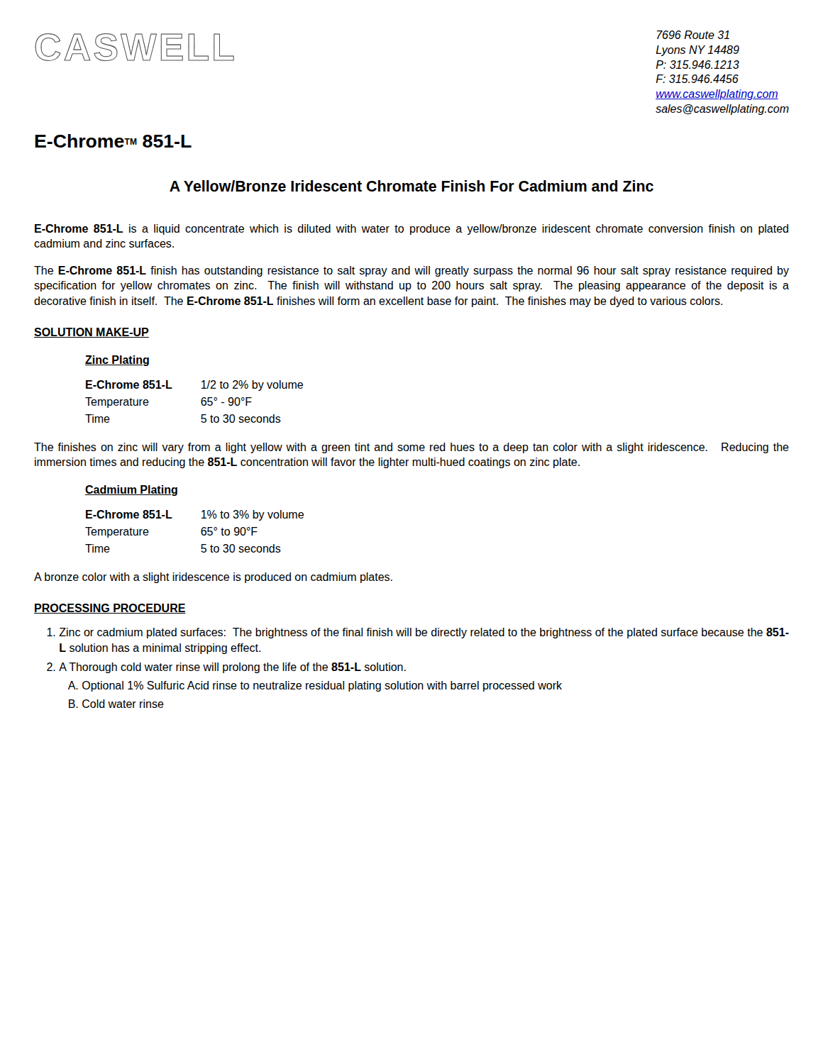CASWELL
7696 Route 31
Lyons NY 14489
P: 315.946.1213
F: 315.946.4456
www.caswellplating.com
sales@caswellplating.com
E-ChromeTM 851-L
A Yellow/Bronze Iridescent Chromate Finish For Cadmium and Zinc
E-Chrome 851-L is a liquid concentrate which is diluted with water to produce a yellow/bronze iridescent chromate conversion finish on plated cadmium and zinc surfaces.
The E-Chrome 851-L finish has outstanding resistance to salt spray and will greatly surpass the normal 96 hour salt spray resistance required by specification for yellow chromates on zinc. The finish will withstand up to 200 hours salt spray. The pleasing appearance of the deposit is a decorative finish in itself. The E-Chrome 851-L finishes will form an excellent base for paint. The finishes may be dyed to various colors.
SOLUTION MAKE-UP
Zinc Plating
| E-Chrome 851-L | 1/2 to 2% by volume |
| Temperature | 65° - 90°F |
| Time | 5 to 30 seconds |
The finishes on zinc will vary from a light yellow with a green tint and some red hues to a deep tan color with a slight iridescence. Reducing the immersion times and reducing the 851-L concentration will favor the lighter multi-hued coatings on zinc plate.
Cadmium Plating
| E-Chrome 851-L | 1% to 3% by volume |
| Temperature | 65° to 90°F |
| Time | 5 to 30 seconds |
A bronze color with a slight iridescence is produced on cadmium plates.
PROCESSING PROCEDURE
Zinc or cadmium plated surfaces: The brightness of the final finish will be directly related to the brightness of the plated surface because the 851-L solution has a minimal stripping effect.
A Thorough cold water rinse will prolong the life of the 851-L solution.
Optional 1% Sulfuric Acid rinse to neutralize residual plating solution with barrel processed work
Cold water rinse